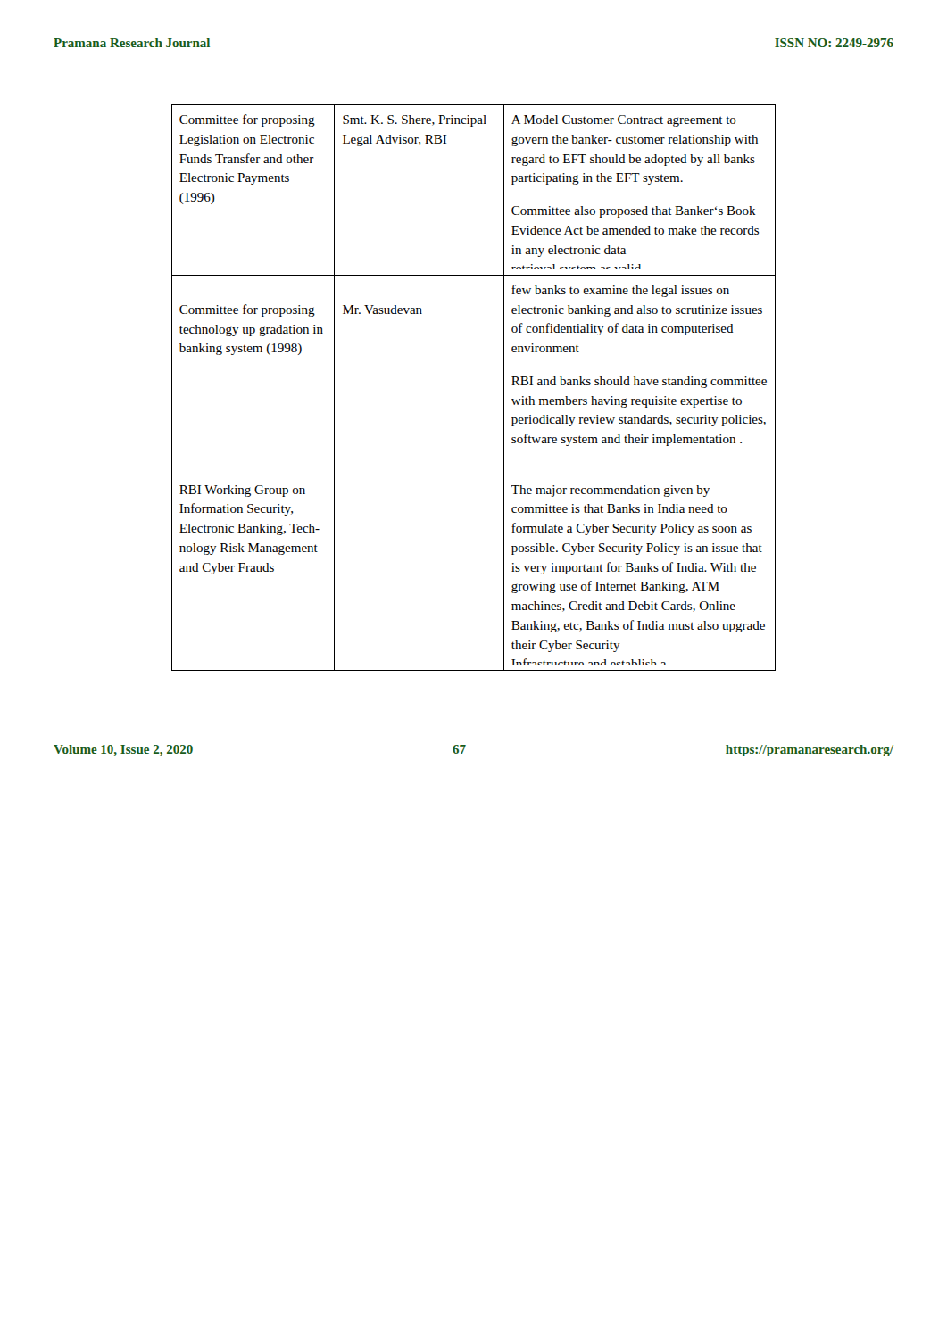Pramana Research Journal
ISSN NO: 2249-2976
| Committee for proposing Legislation on Electronic Funds Transfer and other Electronic Payments (1996) | Smt. K. S. Shere, Principal Legal Advisor, RBI | A Model Customer Contract agreement to govern the banker- customer relationship with regard to EFT should be adopted by all banks participating in the EFT system. Committee also proposed that Banker‘s Book Evidence Act be amended to make the records in any electronic data retrieval system as valid |
| Committee for proposing technology up gradation in banking system (1998) | Mr. Vasudevan | few banks to examine the legal issues on electronic banking and also to scrutinize issues of confidentiality of data in computerised environment RBI and banks should have standing committee with members having requisite expertise to periodically review standards, security policies, software system and their implementation . |
| RBI Working Group on Information Security, Electronic Banking, Tech-nology Risk Management and Cyber Frauds | | The major recommendation given by committee is that Banks in India need to formulate a Cyber Security Policy as soon as possible. Cyber Security Policy is an issue that is very important for Banks of India. With the growing use of Internet Banking, ATM machines, Credit and Debit Cards, Online Banking, etc, Banks of India must also upgrade their Cyber Security Infrastructure and establish a |
Volume 10, Issue 2, 2020
67
https://pramanaresearch.org/